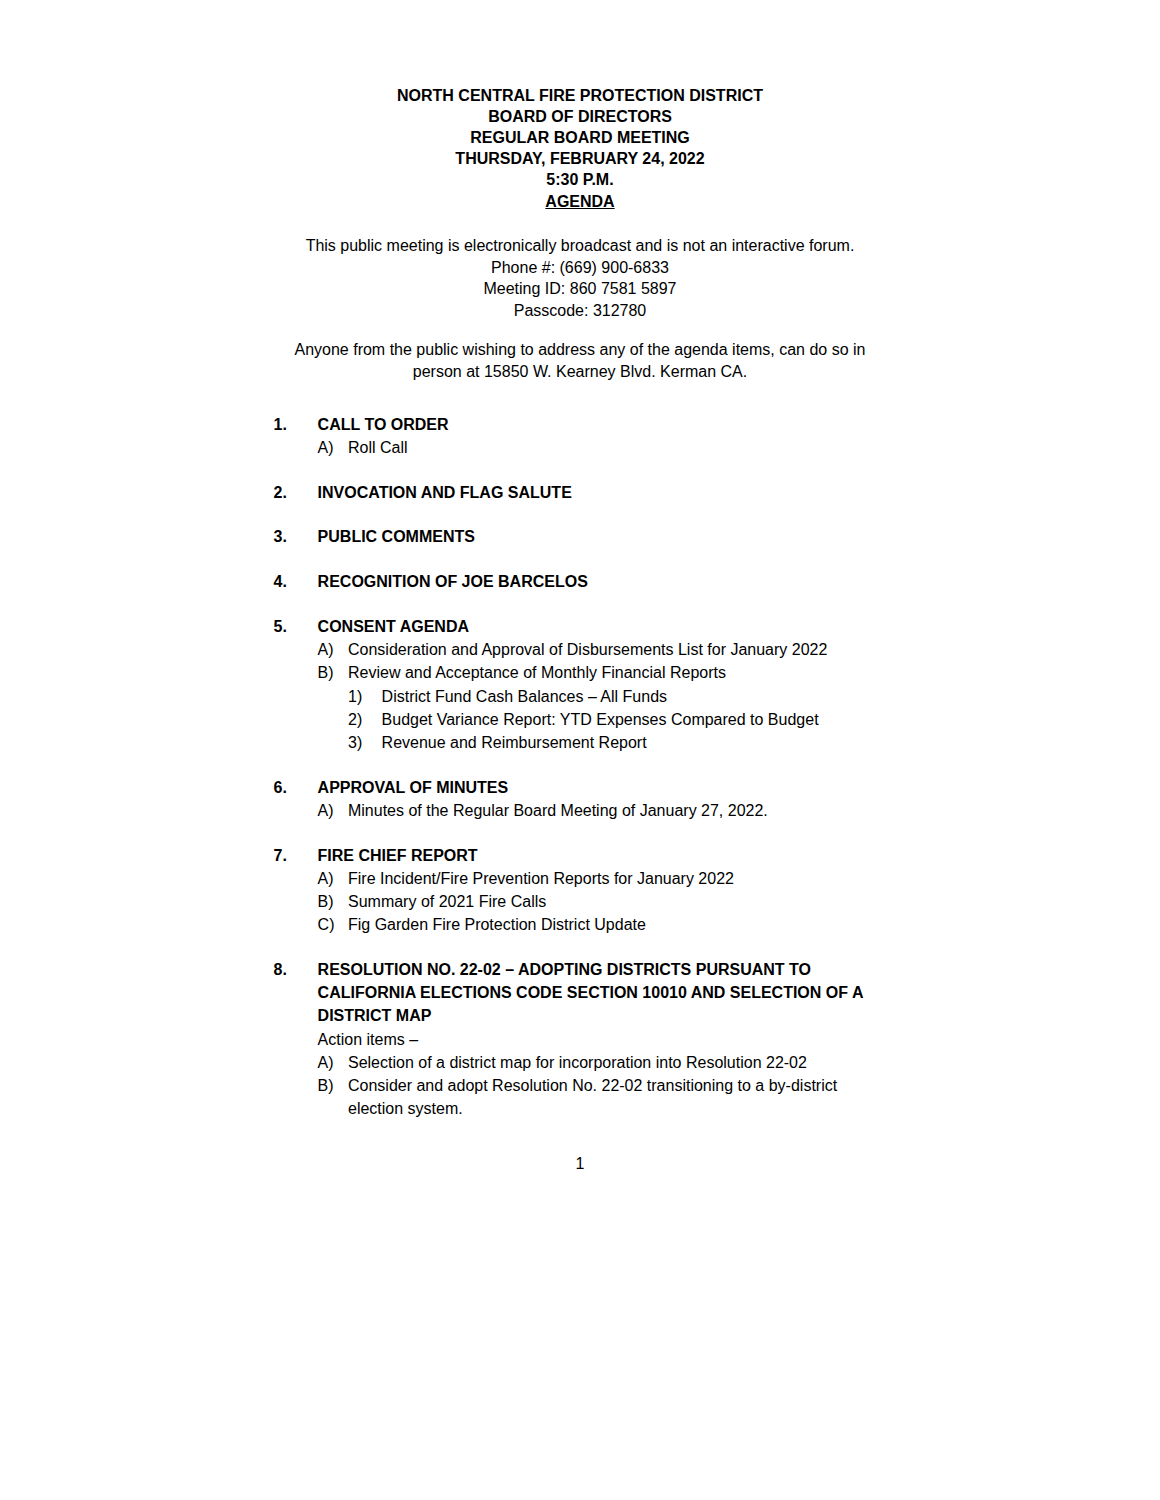NORTH CENTRAL FIRE PROTECTION DISTRICT BOARD OF DIRECTORS REGULAR BOARD MEETING THURSDAY, FEBRUARY 24, 2022 5:30 P.M. AGENDA
This public meeting is electronically broadcast and is not an interactive forum.
Phone #: (669) 900-6833
Meeting ID: 860 7581 5897
Passcode: 312780
Anyone from the public wishing to address any of the agenda items, can do so in
person at 15850 W. Kearney Blvd. Kerman CA.
CALL TO ORDER
A) Roll Call
INVOCATION AND FLAG SALUTE
PUBLIC COMMENTS
RECOGNITION OF JOE BARCELOS
CONSENT AGENDA
A) Consideration and Approval of Disbursements List for January 2022
B) Review and Acceptance of Monthly Financial Reports
1) District Fund Cash Balances – All Funds
2) Budget Variance Report: YTD Expenses Compared to Budget
3) Revenue and Reimbursement Report
APPROVAL OF MINUTES
A) Minutes of the Regular Board Meeting of January 27, 2022.
FIRE CHIEF REPORT
A) Fire Incident/Fire Prevention Reports for January 2022
B) Summary of 2021 Fire Calls
C) Fig Garden Fire Protection District Update
RESOLUTION NO. 22-02 – ADOPTING DISTRICTS PURSUANT TO CALIFORNIA ELECTIONS CODE SECTION 10010 AND SELECTION OF A DISTRICT MAP
Action items –
A) Selection of a district map for incorporation into Resolution 22-02
B) Consider and adopt Resolution No. 22-02 transitioning to a by-district election system.
1